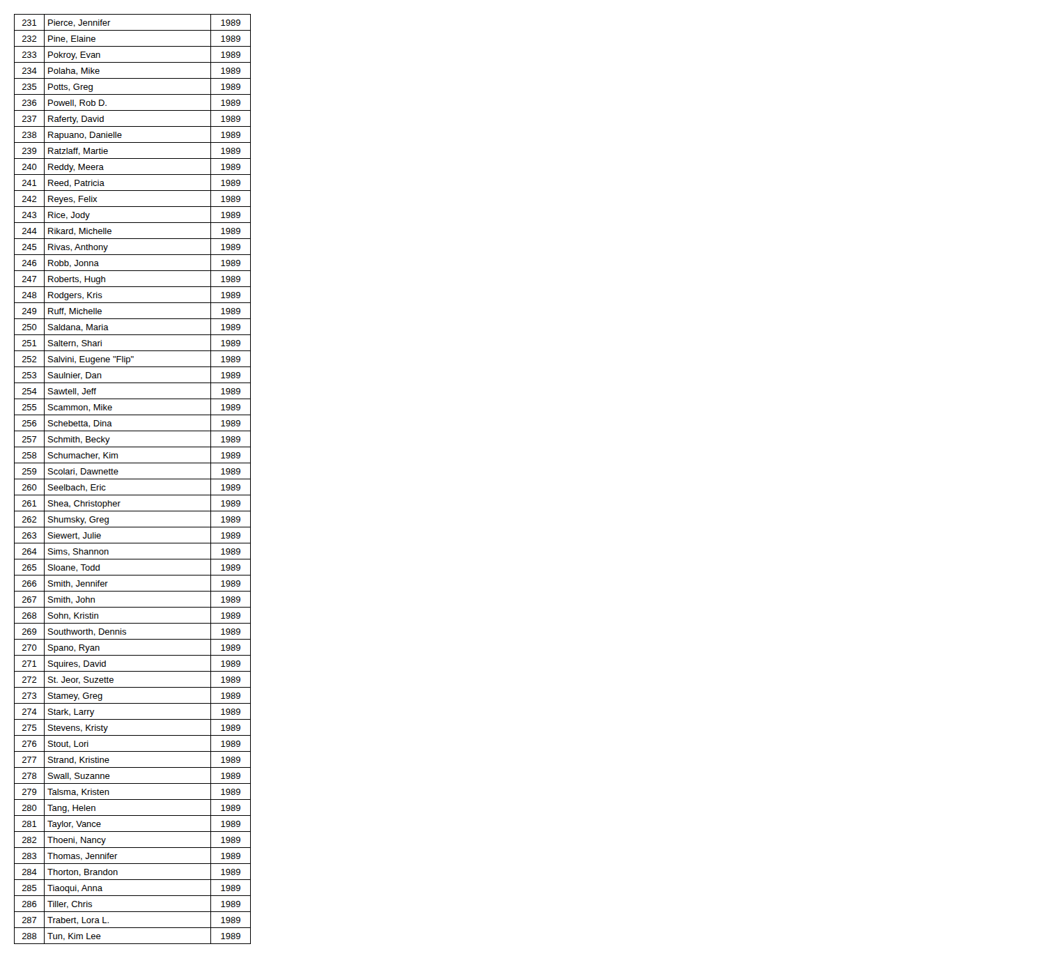| 231 | Pierce, Jennifer | 1989 |
| 232 | Pine, Elaine | 1989 |
| 233 | Pokroy, Evan | 1989 |
| 234 | Polaha, Mike | 1989 |
| 235 | Potts, Greg | 1989 |
| 236 | Powell, Rob D. | 1989 |
| 237 | Raferty, David | 1989 |
| 238 | Rapuano, Danielle | 1989 |
| 239 | Ratzlaff, Martie | 1989 |
| 240 | Reddy, Meera | 1989 |
| 241 | Reed, Patricia | 1989 |
| 242 | Reyes, Felix | 1989 |
| 243 | Rice, Jody | 1989 |
| 244 | Rikard, Michelle | 1989 |
| 245 | Rivas, Anthony | 1989 |
| 246 | Robb, Jonna | 1989 |
| 247 | Roberts, Hugh | 1989 |
| 248 | Rodgers, Kris | 1989 |
| 249 | Ruff, Michelle | 1989 |
| 250 | Saldana, Maria | 1989 |
| 251 | Saltern, Shari | 1989 |
| 252 | Salvini, Eugene "Flip" | 1989 |
| 253 | Saulnier, Dan | 1989 |
| 254 | Sawtell, Jeff | 1989 |
| 255 | Scammon, Mike | 1989 |
| 256 | Schebetta, Dina | 1989 |
| 257 | Schmith, Becky | 1989 |
| 258 | Schumacher, Kim | 1989 |
| 259 | Scolari, Dawnette | 1989 |
| 260 | Seelbach, Eric | 1989 |
| 261 | Shea, Christopher | 1989 |
| 262 | Shumsky, Greg | 1989 |
| 263 | Siewert, Julie | 1989 |
| 264 | Sims, Shannon | 1989 |
| 265 | Sloane, Todd | 1989 |
| 266 | Smith, Jennifer | 1989 |
| 267 | Smith, John | 1989 |
| 268 | Sohn, Kristin | 1989 |
| 269 | Southworth, Dennis | 1989 |
| 270 | Spano, Ryan | 1989 |
| 271 | Squires, David | 1989 |
| 272 | St. Jeor, Suzette | 1989 |
| 273 | Stamey, Greg | 1989 |
| 274 | Stark, Larry | 1989 |
| 275 | Stevens, Kristy | 1989 |
| 276 | Stout, Lori | 1989 |
| 277 | Strand, Kristine | 1989 |
| 278 | Swall, Suzanne | 1989 |
| 279 | Talsma, Kristen | 1989 |
| 280 | Tang, Helen | 1989 |
| 281 | Taylor, Vance | 1989 |
| 282 | Thoeni, Nancy | 1989 |
| 283 | Thomas, Jennifer | 1989 |
| 284 | Thorton, Brandon | 1989 |
| 285 | Tiaoqui, Anna | 1989 |
| 286 | Tiller, Chris | 1989 |
| 287 | Trabert, Lora L. | 1989 |
| 288 | Tun, Kim Lee | 1989 |